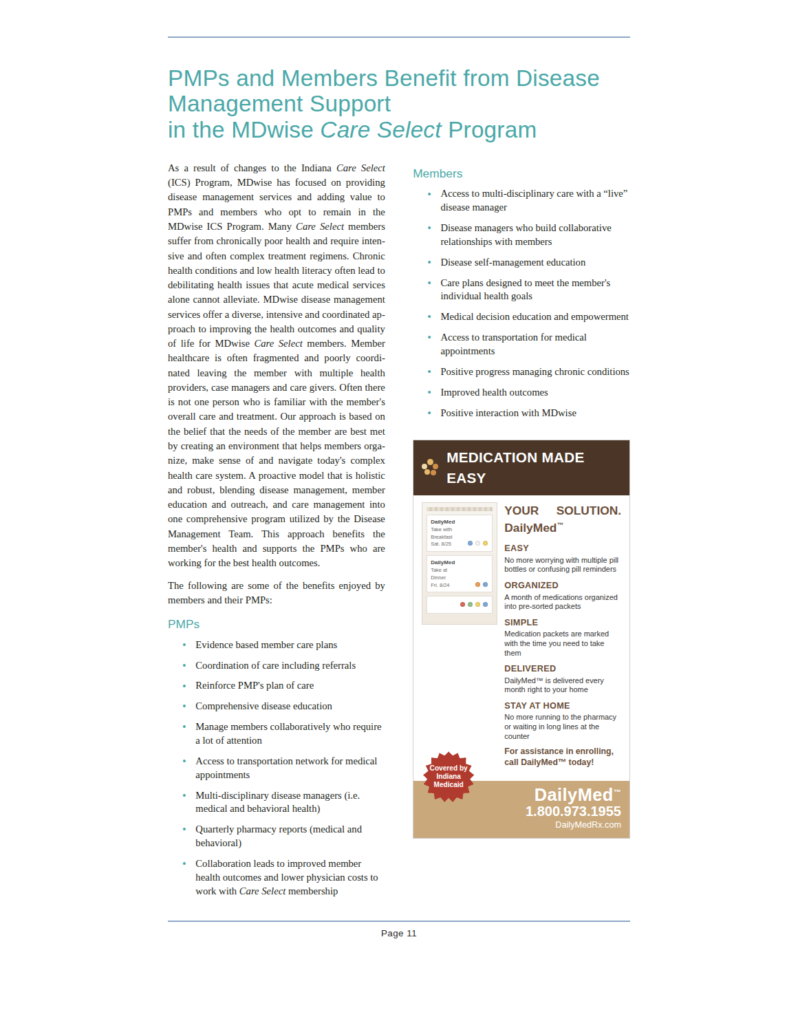PMPs and Members Benefit from Disease Management Support
in the MDwise Care Select Program
As a result of changes to the Indiana Care Select (ICS) Program, MDwise has focused on providing disease management services and adding value to PMPs and members who opt to remain in the MDwise ICS Program. Many Care Select members suffer from chronically poor health and require intensive and often complex treatment regimens. Chronic health conditions and low health literacy often lead to debilitating health issues that acute medical services alone cannot alleviate. MDwise disease management services offer a diverse, intensive and coordinated approach to improving the health outcomes and quality of life for MDwise Care Select members. Member healthcare is often fragmented and poorly coordinated leaving the member with multiple health providers, case managers and care givers. Often there is not one person who is familiar with the member's overall care and treatment. Our approach is based on the belief that the needs of the member are best met by creating an environment that helps members organize, make sense of and navigate today's complex health care system. A proactive model that is holistic and robust, blending disease management, member education and outreach, and care management into one comprehensive program utilized by the Disease Management Team. This approach benefits the member's health and supports the PMPs who are working for the best health outcomes.
The following are some of the benefits enjoyed by members and their PMPs:
PMPs
Evidence based member care plans
Coordination of care including referrals
Reinforce PMP's plan of care
Comprehensive disease education
Manage members collaboratively who require a lot of attention
Access to transportation network for medical appointments
Multi-disciplinary disease managers (i.e. medical and behavioral health)
Quarterly pharmacy reports (medical and behavioral)
Collaboration leads to improved member health outcomes and lower physician costs to work with Care Select membership
Members
Access to multi-disciplinary care with a “live” disease manager
Disease managers who build collaborative relationships with members
Disease self-management education
Care plans designed to meet the member's individual health goals
Medical decision education and empowerment
Access to transportation for medical appointments
Positive progress managing chronic conditions
Improved health outcomes
Positive interaction with MDwise
MEDICATION MADE EASY
DailyMed Take with
Breakfast
Sat. 8/25
DailyMed Take at
Dinner
Fri. 8/24
YOUR SOLUTION. DailyMed™
EASY
No more worrying with multiple pill bottles or confusing pill reminders
ORGANIZED
A month of medications organized into pre-sorted packets
SIMPLE
Medication packets are marked with the time you need to take them
DELIVERED
DailyMed™ is delivered every month right to your home
STAY AT HOME
No more running to the pharmacy or waiting in long lines at the counter
For assistance in enrolling,
call DailyMed™ today!
Covered by
Indiana
Medicaid
DailyMed™
1.800.973.1955
DailyMedRx.com
Page 11